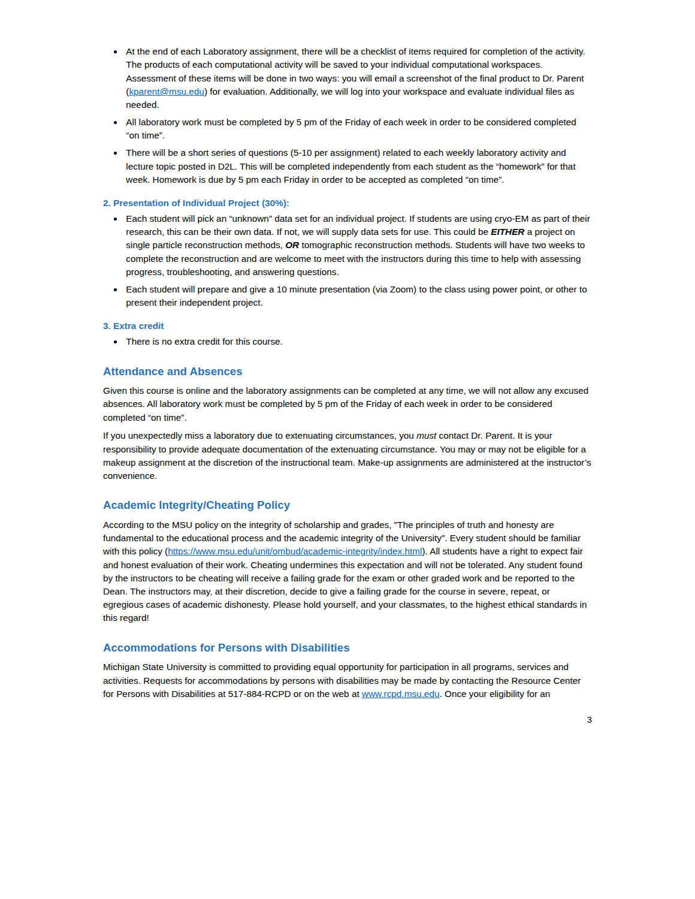At the end of each Laboratory assignment, there will be a checklist of items required for completion of the activity. The products of each computational activity will be saved to your individual computational workspaces. Assessment of these items will be done in two ways: you will email a screenshot of the final product to Dr. Parent (kparent@msu.edu) for evaluation. Additionally, we will log into your workspace and evaluate individual files as needed.
All laboratory work must be completed by 5 pm of the Friday of each week in order to be considered completed “on time”.
There will be a short series of questions (5-10 per assignment) related to each weekly laboratory activity and lecture topic posted in D2L. This will be completed independently from each student as the “homework” for that week. Homework is due by 5 pm each Friday in order to be accepted as completed “on time”.
2. Presentation of Individual Project (30%):
Each student will pick an “unknown” data set for an individual project. If students are using cryo-EM as part of their research, this can be their own data. If not, we will supply data sets for use. This could be EITHER a project on single particle reconstruction methods, OR tomographic reconstruction methods. Students will have two weeks to complete the reconstruction and are welcome to meet with the instructors during this time to help with assessing progress, troubleshooting, and answering questions.
Each student will prepare and give a 10 minute presentation (via Zoom) to the class using power point, or other to present their independent project.
3. Extra credit
There is no extra credit for this course.
Attendance and Absences
Given this course is online and the laboratory assignments can be completed at any time, we will not allow any excused absences. All laboratory work must be completed by 5 pm of the Friday of each week in order to be considered completed “on time”.
If you unexpectedly miss a laboratory due to extenuating circumstances, you must contact Dr. Parent. It is your responsibility to provide adequate documentation of the extenuating circumstance. You may or may not be eligible for a makeup assignment at the discretion of the instructional team. Make-up assignments are administered at the instructor’s convenience.
Academic Integrity/Cheating Policy
According to the MSU policy on the integrity of scholarship and grades, "The principles of truth and honesty are fundamental to the educational process and the academic integrity of the University". Every student should be familiar with this policy (https://www.msu.edu/unit/ombud/academic-integrity/index.html). All students have a right to expect fair and honest evaluation of their work. Cheating undermines this expectation and will not be tolerated. Any student found by the instructors to be cheating will receive a failing grade for the exam or other graded work and be reported to the Dean. The instructors may, at their discretion, decide to give a failing grade for the course in severe, repeat, or egregious cases of academic dishonesty. Please hold yourself, and your classmates, to the highest ethical standards in this regard!
Accommodations for Persons with Disabilities
Michigan State University is committed to providing equal opportunity for participation in all programs, services and activities. Requests for accommodations by persons with disabilities may be made by contacting the Resource Center for Persons with Disabilities at 517-884-RCPD or on the web at www.rcpd.msu.edu. Once your eligibility for an
3